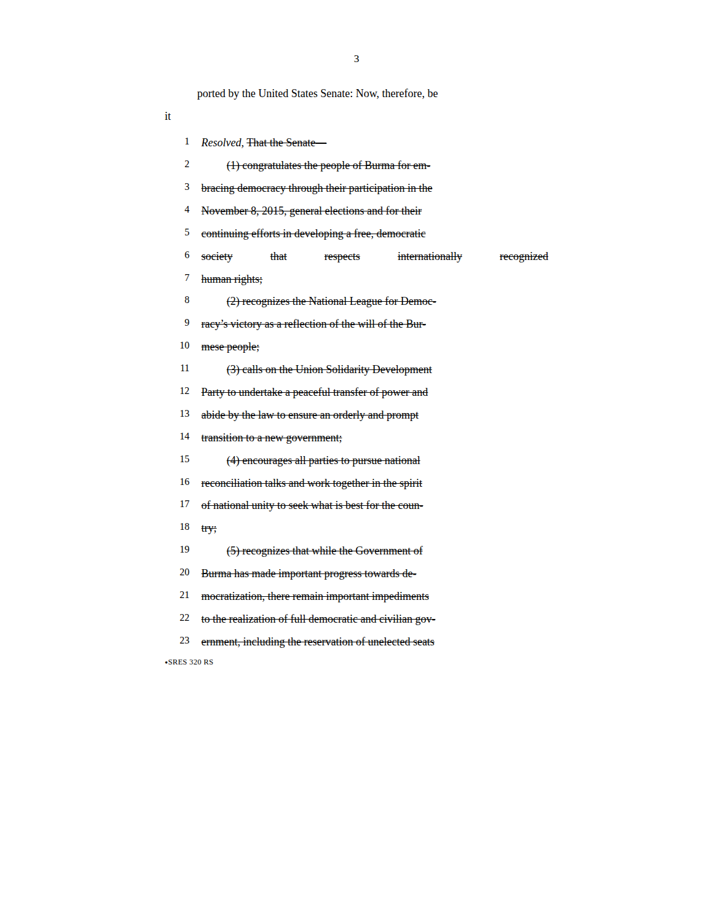3
ported by the United States Senate: Now, therefore, be it
Resolved, That the Senate—
(1) congratulates the people of Burma for em-
bracing democracy through their participation in the
November 8, 2015, general elections and for their
continuing efforts in developing a free, democratic
society that respects internationally recognized
human rights;
(2) recognizes the National League for Democ-
racy’s victory as a reflection of the will of the Bur-
mese people;
(3) calls on the Union Solidarity Development
Party to undertake a peaceful transfer of power and
abide by the law to ensure an orderly and prompt
transition to a new government;
(4) encourages all parties to pursue national
reconciliation talks and work together in the spirit
of national unity to seek what is best for the coun-
try;
(5) recognizes that while the Government of
Burma has made important progress towards de-
mocratization, there remain important impediments
to the realization of full democratic and civilian gov-
ernment, including the reservation of unelected seats
•SRES 320 RS